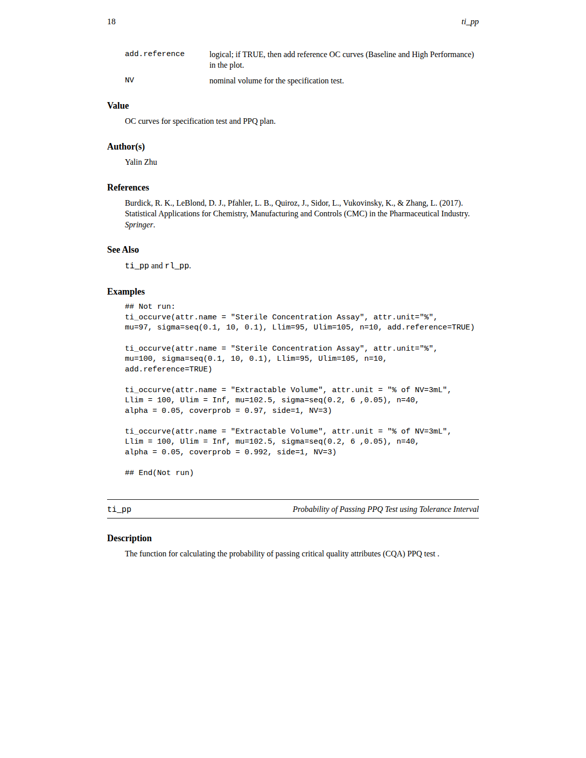18 ti_pp
add.reference
logical; if TRUE, then add reference OC curves (Baseline and High Performance) in the plot.
NV
nominal volume for the specification test.
Value
OC curves for specification test and PPQ plan.
Author(s)
Yalin Zhu
References
Burdick, R. K., LeBlond, D. J., Pfahler, L. B., Quiroz, J., Sidor, L., Vukovinsky, K., & Zhang, L. (2017). Statistical Applications for Chemistry, Manufacturing and Controls (CMC) in the Pharmaceutical Industry. Springer.
See Also
ti_pp and rl_pp.
Examples
## Not run:
ti_occurve(attr.name = "Sterile Concentration Assay", attr.unit="%",
mu=97, sigma=seq(0.1, 10, 0.1), Llim=95, Ulim=105, n=10, add.reference=TRUE)

ti_occurve(attr.name = "Sterile Concentration Assay", attr.unit="%",
mu=100, sigma=seq(0.1, 10, 0.1), Llim=95, Ulim=105, n=10, add.reference=TRUE)

ti_occurve(attr.name = "Extractable Volume", attr.unit = "% of NV=3mL",
Llim = 100, Ulim = Inf, mu=102.5, sigma=seq(0.2, 6 ,0.05), n=40,
alpha = 0.05, coverprob = 0.97, side=1, NV=3)

ti_occurve(attr.name = "Extractable Volume", attr.unit = "% of NV=3mL",
Llim = 100, Ulim = Inf, mu=102.5, sigma=seq(0.2, 6 ,0.05), n=40,
alpha = 0.05, coverprob = 0.992, side=1, NV=3)

## End(Not run)
ti_pp Probability of Passing PPQ Test using Tolerance Interval
Description
The function for calculating the probability of passing critical quality attributes (CQA) PPQ test .